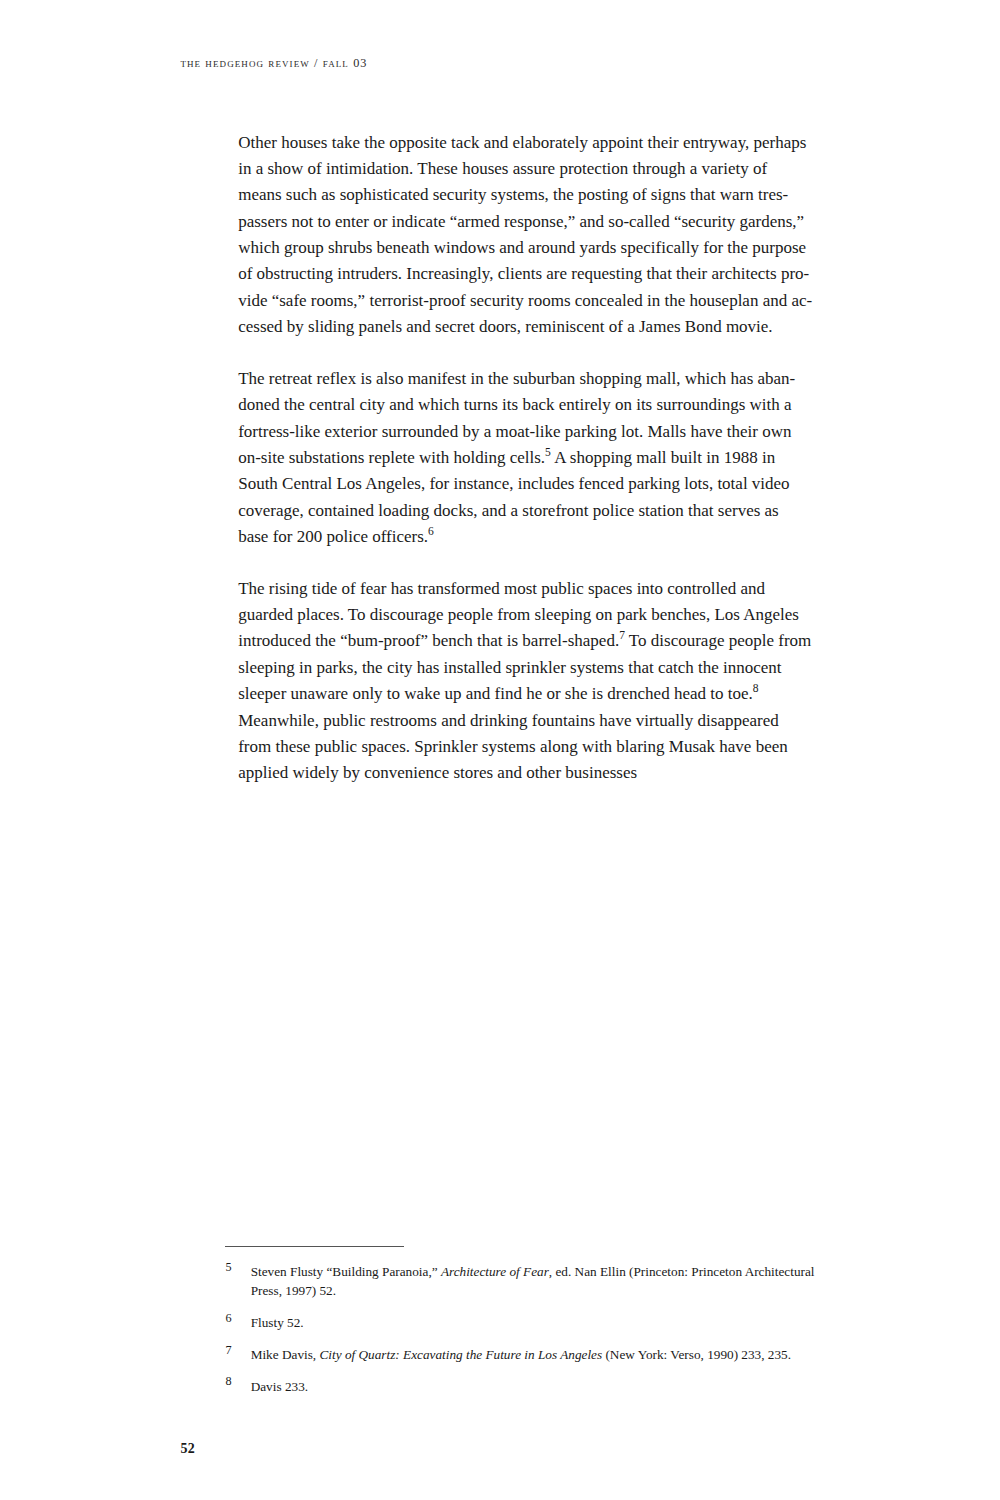The Hedgehog Review / Fall 03
Other houses take the opposite tack and elaborately appoint their entryway, perhaps in a show of intimidation. These houses assure protection through a variety of means such as sophisticated security systems, the posting of signs that warn trespassers not to enter or indicate “armed response,” and so-called “security gardens,” which group shrubs beneath windows and around yards specifically for the purpose of obstructing intruders. Increasingly, clients are requesting that their architects provide “safe rooms,” terrorist-proof security rooms concealed in the houseplan and accessed by sliding panels and secret doors, reminiscent of a James Bond movie.
The retreat reflex is also manifest in the suburban shopping mall, which has abandoned the central city and which turns its back entirely on its surroundings with a fortress-like exterior surrounded by a moat-like parking lot. Malls have their own on-site substations replete with holding cells.5 A shopping mall built in 1988 in South Central Los Angeles, for instance, includes fenced parking lots, total video coverage, contained loading docks, and a storefront police station that serves as base for 200 police officers.6
The rising tide of fear has transformed most public spaces into controlled and guarded places. To discourage people from sleeping on park benches, Los Angeles introduced the “bum-proof” bench that is barrel-shaped.7 To discourage people from sleeping in parks, the city has installed sprinkler systems that catch the innocent sleeper unaware only to wake up and find he or she is drenched head to toe.8 Meanwhile, public restrooms and drinking fountains have virtually disappeared from these public spaces. Sprinkler systems along with blaring Musak have been applied widely by convenience stores and other businesses
5 Steven Flusty “Building Paranoia,” Architecture of Fear, ed. Nan Ellin (Princeton: Princeton Architectural Press, 1997) 52.
6 Flusty 52.
7 Mike Davis, City of Quartz: Excavating the Future in Los Angeles (New York: Verso, 1990) 233, 235.
8 Davis 233.
52